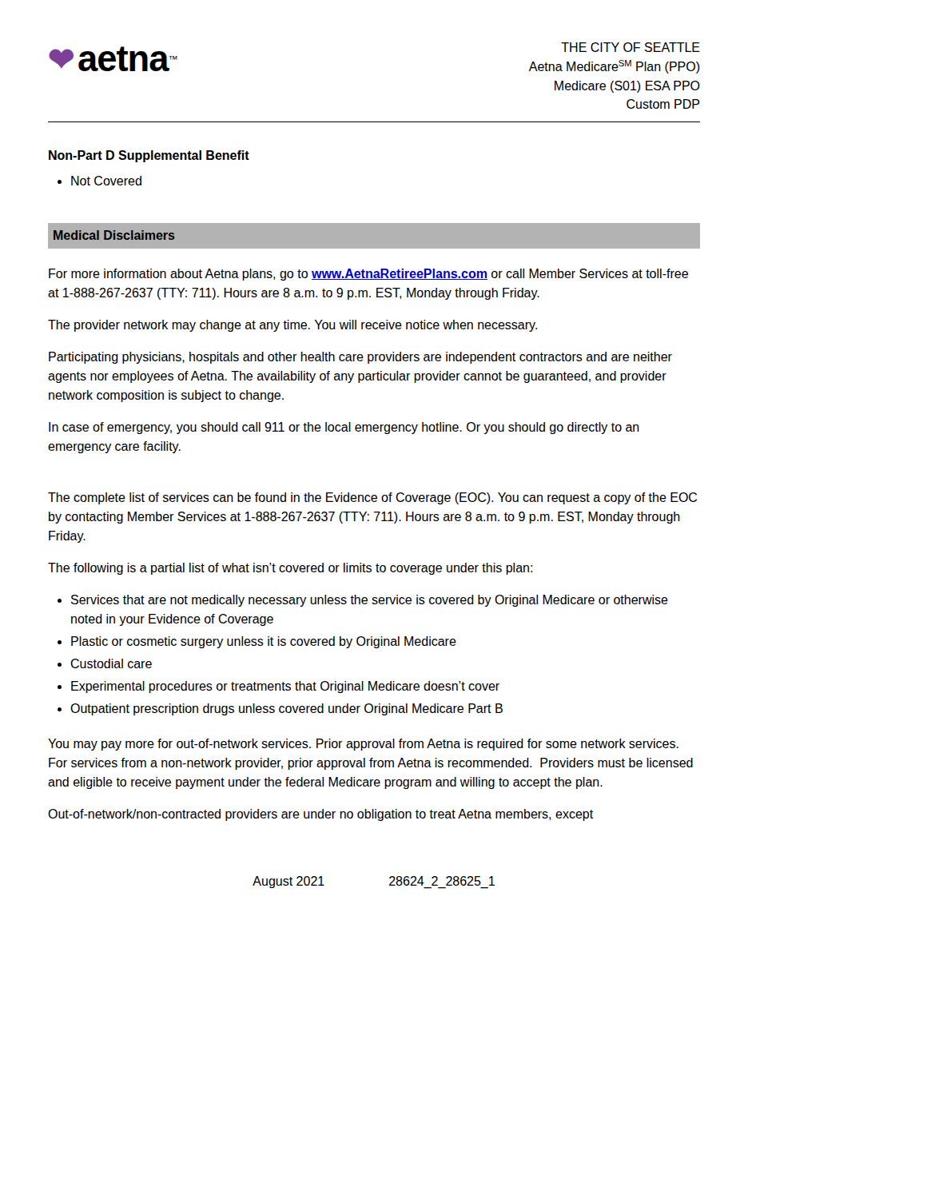❤aetna™
THE CITY OF SEATTLE
Aetna MedicareSM Plan (PPO)
Medicare (S01) ESA PPO
Custom PDP
Non-Part D Supplemental Benefit
Not Covered
Medical Disclaimers
For more information about Aetna plans, go to www.AetnaRetireePlans.com or call Member Services at toll-free at 1-888-267-2637 (TTY: 711). Hours are 8 a.m. to 9 p.m. EST, Monday through Friday.
The provider network may change at any time. You will receive notice when necessary.
Participating physicians, hospitals and other health care providers are independent contractors and are neither agents nor employees of Aetna. The availability of any particular provider cannot be guaranteed, and provider network composition is subject to change.
In case of emergency, you should call 911 or the local emergency hotline. Or you should go directly to an emergency care facility.
The complete list of services can be found in the Evidence of Coverage (EOC). You can request a copy of the EOC by contacting Member Services at 1-888-267-2637 (TTY: 711). Hours are 8 a.m. to 9 p.m. EST, Monday through Friday.
The following is a partial list of what isn’t covered or limits to coverage under this plan:
Services that are not medically necessary unless the service is covered by Original Medicare or otherwise noted in your Evidence of Coverage
Plastic or cosmetic surgery unless it is covered by Original Medicare
Custodial care
Experimental procedures or treatments that Original Medicare doesn’t cover
Outpatient prescription drugs unless covered under Original Medicare Part B
You may pay more for out-of-network services. Prior approval from Aetna is required for some network services. For services from a non-network provider, prior approval from Aetna is recommended. Providers must be licensed and eligible to receive payment under the federal Medicare program and willing to accept the plan.
Out-of-network/non-contracted providers are under no obligation to treat Aetna members, except
August 202128624_2_28625_1